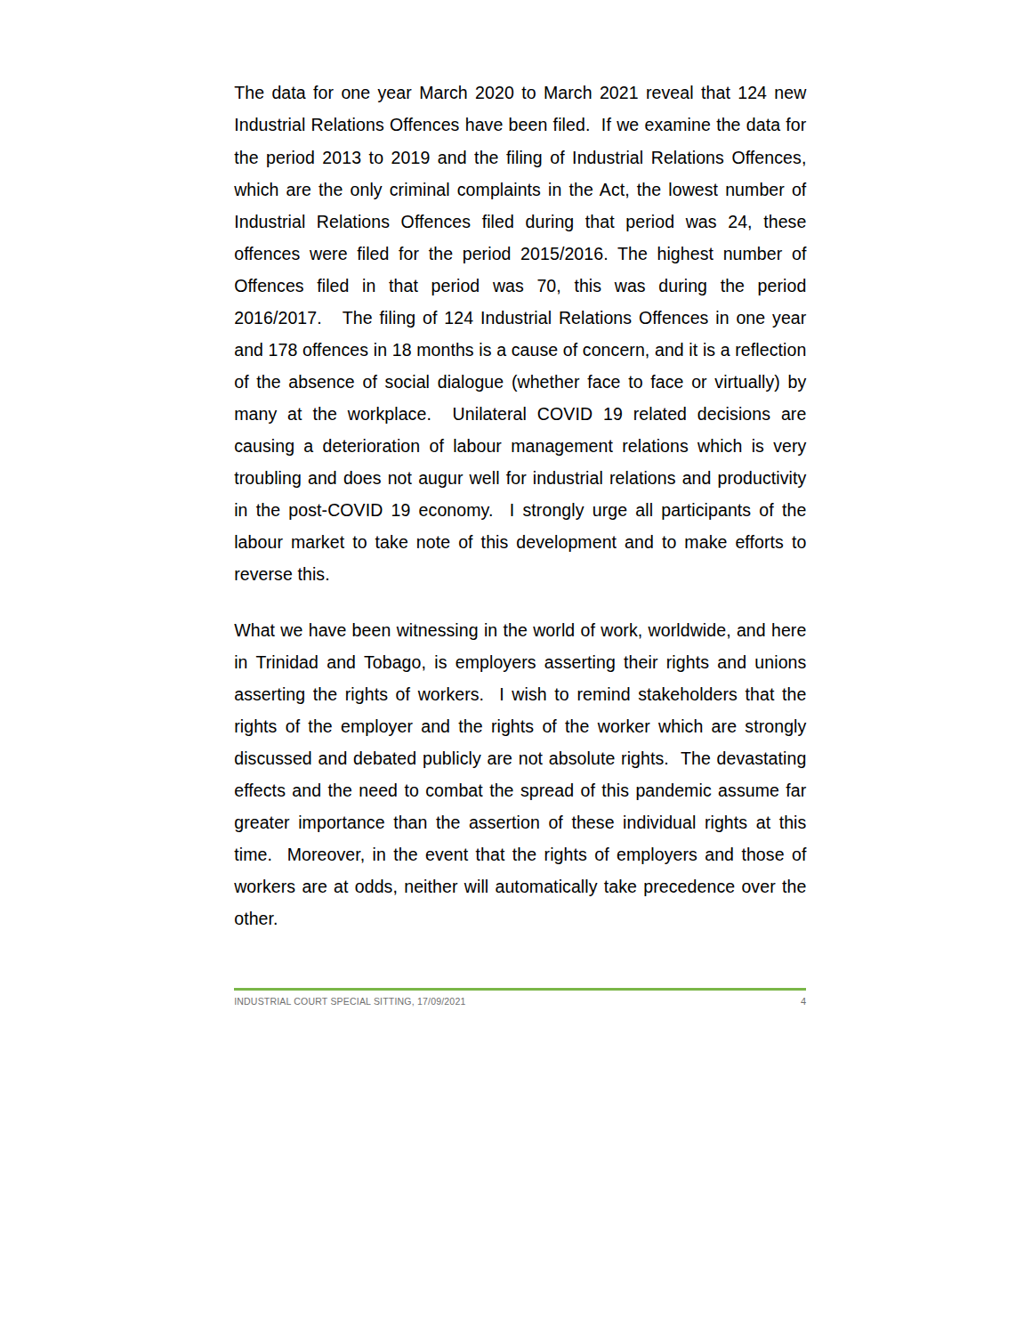The data for one year March 2020 to March 2021 reveal that 124 new Industrial Relations Offences have been filed. If we examine the data for the period 2013 to 2019 and the filing of Industrial Relations Offences, which are the only criminal complaints in the Act, the lowest number of Industrial Relations Offences filed during that period was 24, these offences were filed for the period 2015/2016. The highest number of Offences filed in that period was 70, this was during the period 2016/2017. The filing of 124 Industrial Relations Offences in one year and 178 offences in 18 months is a cause of concern, and it is a reflection of the absence of social dialogue (whether face to face or virtually) by many at the workplace. Unilateral COVID 19 related decisions are causing a deterioration of labour management relations which is very troubling and does not augur well for industrial relations and productivity in the post-COVID 19 economy. I strongly urge all participants of the labour market to take note of this development and to make efforts to reverse this.
What we have been witnessing in the world of work, worldwide, and here in Trinidad and Tobago, is employers asserting their rights and unions asserting the rights of workers. I wish to remind stakeholders that the rights of the employer and the rights of the worker which are strongly discussed and debated publicly are not absolute rights. The devastating effects and the need to combat the spread of this pandemic assume far greater importance than the assertion of these individual rights at this time. Moreover, in the event that the rights of employers and those of workers are at odds, neither will automatically take precedence over the other.
Industrial Court Special Sitting, 17/09/2021 4